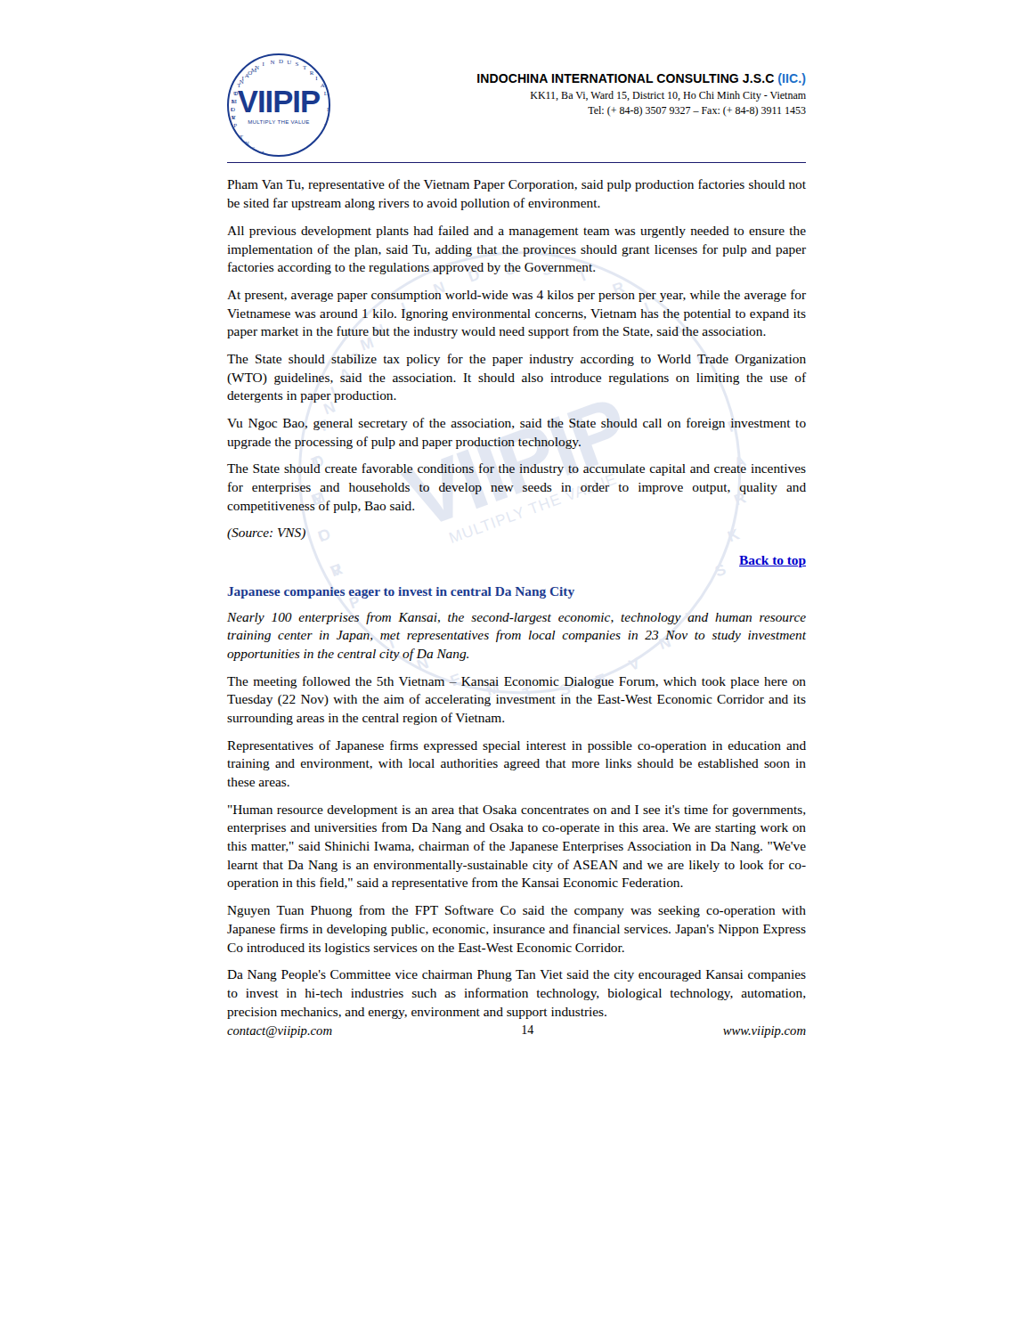V I E T N A M I N D U S T R I A L P A R K S I N V E S T M E N T P R O M O T I O N
VIIPIP
MULTIPLY THE VALUE
V I E T N A M I N D U S T R I A L P A R K S I N V E S T M E N T P R O M O T I O N
VIIPIP
MULTIPLY THE VALUE
INDOCHINA INTERNATIONAL CONSULTING J.S.C (IIC.)
KK11, Ba Vi, Ward 15, District 10, Ho Chi Minh City - Vietnam
Tel: (+ 84-8) 3507 9327 – Fax: (+ 84-8) 3911 1453
Pham Van Tu, representative of the Vietnam Paper Corporation, said pulp production factories should not be sited far upstream along rivers to avoid pollution of environment.
All previous development plants had failed and a management team was urgently needed to ensure the implementation of the plan, said Tu, adding that the provinces should grant licenses for pulp and paper factories according to the regulations approved by the Government.
At present, average paper consumption world-wide was 4 kilos per person per year, while the average for Vietnamese was around 1 kilo. Ignoring environmental concerns, Vietnam has the potential to expand its paper market in the future but the industry would need support from the State, said the association.
The State should stabilize tax policy for the paper industry according to World Trade Organization (WTO) guidelines, said the association. It should also introduce regulations on limiting the use of detergents in paper production.
Vu Ngoc Bao, general secretary of the association, said the State should call on foreign investment to upgrade the processing of pulp and paper production technology.
The State should create favorable conditions for the industry to accumulate capital and create incentives for enterprises and households to develop new seeds in order to improve output, quality and competitiveness of pulp, Bao said.
(Source: VNS)
Back to top
Japanese companies eager to invest in central Da Nang City
Nearly 100 enterprises from Kansai, the second-largest economic, technology and human resource training center in Japan, met representatives from local companies in 23 Nov to study investment opportunities in the central city of Da Nang.
The meeting followed the 5th Vietnam – Kansai Economic Dialogue Forum, which took place here on Tuesday (22 Nov) with the aim of accelerating investment in the East-West Economic Corridor and its surrounding areas in the central region of Vietnam.
Representatives of Japanese firms expressed special interest in possible co-operation in education and training and environment, with local authorities agreed that more links should be established soon in these areas.
"Human resource development is an area that Osaka concentrates on and I see it's time for governments, enterprises and universities from Da Nang and Osaka to co-operate in this area. We are starting work on this matter," said Shinichi Iwama, chairman of the Japanese Enterprises Association in Da Nang. "We've learnt that Da Nang is an environmentally-sustainable city of ASEAN and we are likely to look for co-operation in this field," said a representative from the Kansai Economic Federation.
Nguyen Tuan Phuong from the FPT Software Co said the company was seeking co-operation with Japanese firms in developing public, economic, insurance and financial services. Japan's Nippon Express Co introduced its logistics services on the East-West Economic Corridor.
Da Nang People's Committee vice chairman Phung Tan Viet said the city encouraged Kansai companies to invest in hi-tech industries such as information technology, biological technology, automation, precision mechanics, and energy, environment and support industries.
contact@viipip.com
14
www.viipip.com